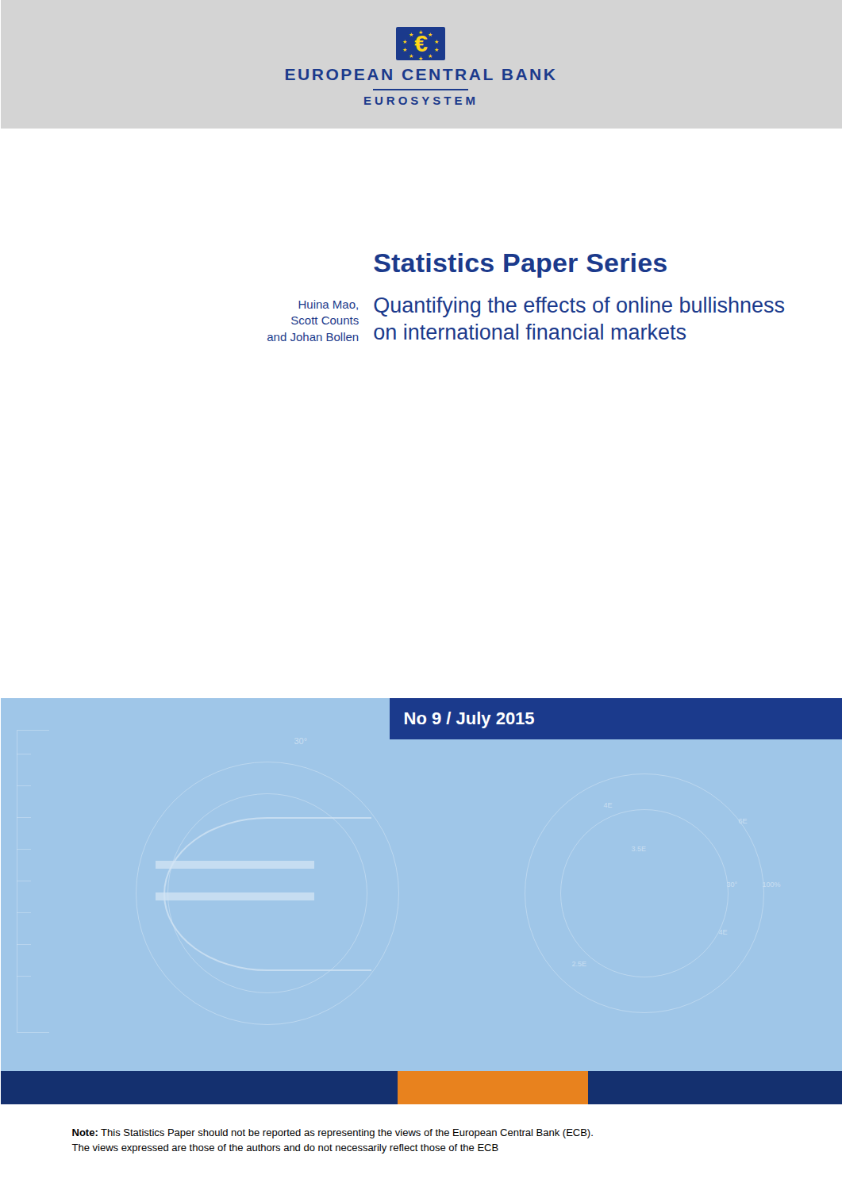★ ★ ★ ★ ★ ★ ★ ★ ★ ★
€
EUROPEAN CENTRAL BANK
EUROSYSTEM
Huina Mao,
Scott Counts
and Johan Bollen
Statistics Paper Series
Quantifying the effects of online bullishness on international financial markets
No 9 / July 2015
30°
4E
3.5E
6E
4E
2.5E
100%
30°
Note: This Statistics Paper should not be reported as representing the views of the European Central Bank (ECB).
The views expressed are those of the authors and do not necessarily reflect those of the ECB